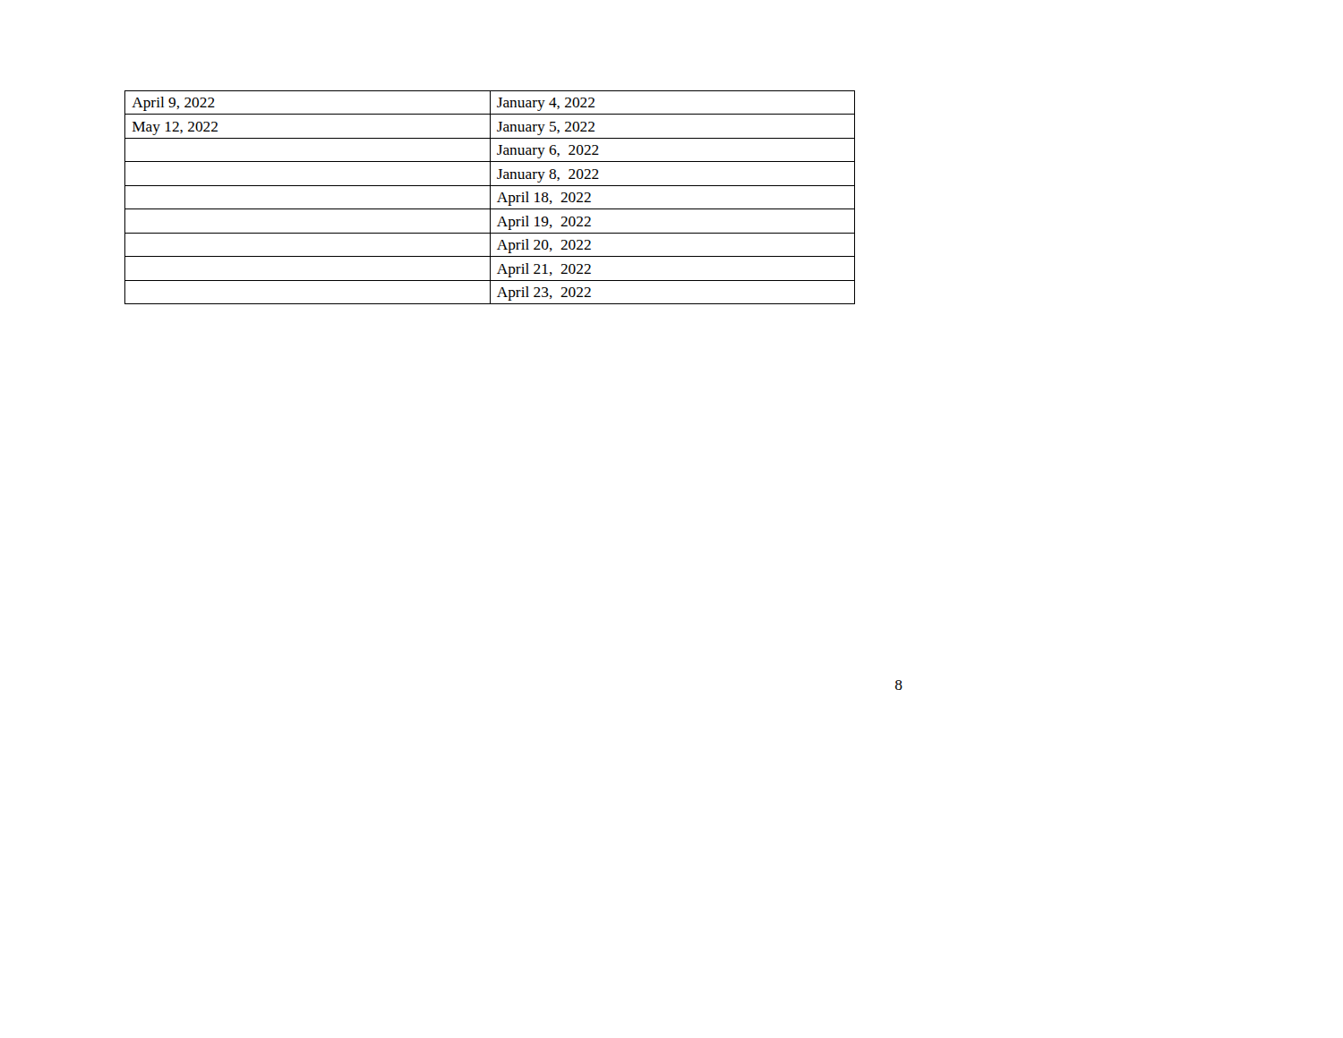| April 9, 2022 | January 4, 2022 |
| May 12, 2022 | January 5, 2022 |
| | January 6, 2022 |
| | January 8, 2022 |
| | April 18, 2022 |
| | April 19, 2022 |
| | April 20, 2022 |
| | April 21, 2022 |
| | April 23, 2022 |
8